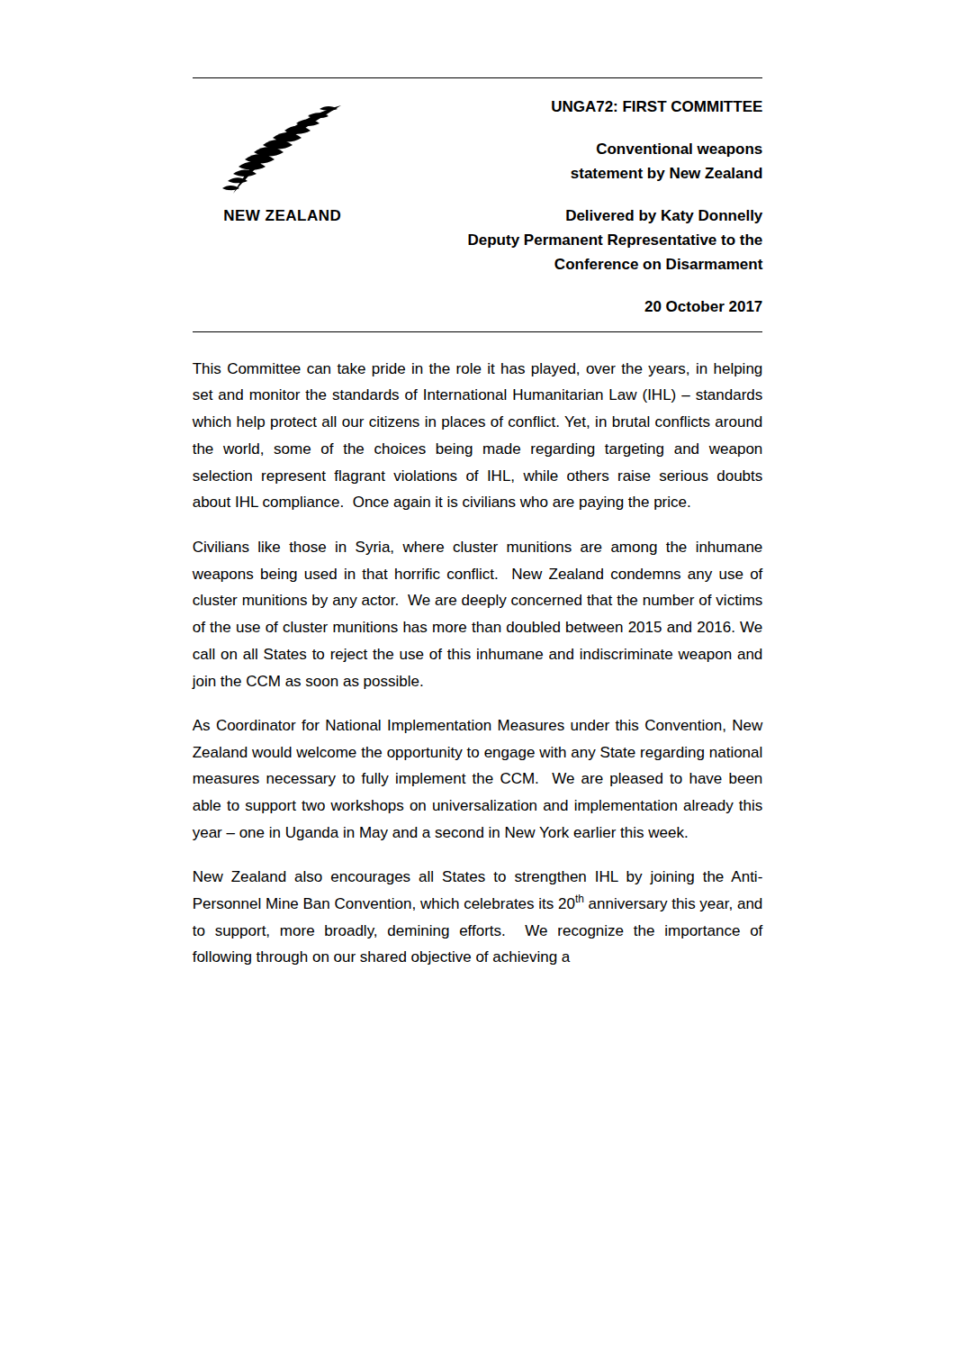NEW ZEALAND
UNGA72: FIRST COMMITTEE
Conventional weapons
statement by New Zealand
Delivered by Katy Donnelly
Deputy Permanent Representative to the
Conference on Disarmament
20 October 2017
This Committee can take pride in the role it has played, over the years, in helping set and monitor the standards of International Humanitarian Law (IHL) – standards which help protect all our citizens in places of conflict. Yet, in brutal conflicts around the world, some of the choices being made regarding targeting and weapon selection represent flagrant violations of IHL, while others raise serious doubts about IHL compliance. Once again it is civilians who are paying the price.
Civilians like those in Syria, where cluster munitions are among the inhumane weapons being used in that horrific conflict. New Zealand condemns any use of cluster munitions by any actor. We are deeply concerned that the number of victims of the use of cluster munitions has more than doubled between 2015 and 2016. We call on all States to reject the use of this inhumane and indiscriminate weapon and join the CCM as soon as possible.
As Coordinator for National Implementation Measures under this Convention, New Zealand would welcome the opportunity to engage with any State regarding national measures necessary to fully implement the CCM. We are pleased to have been able to support two workshops on universalization and implementation already this year – one in Uganda in May and a second in New York earlier this week.
New Zealand also encourages all States to strengthen IHL by joining the Anti-Personnel Mine Ban Convention, which celebrates its 20th anniversary this year, and to support, more broadly, demining efforts. We recognize the importance of following through on our shared objective of achieving a